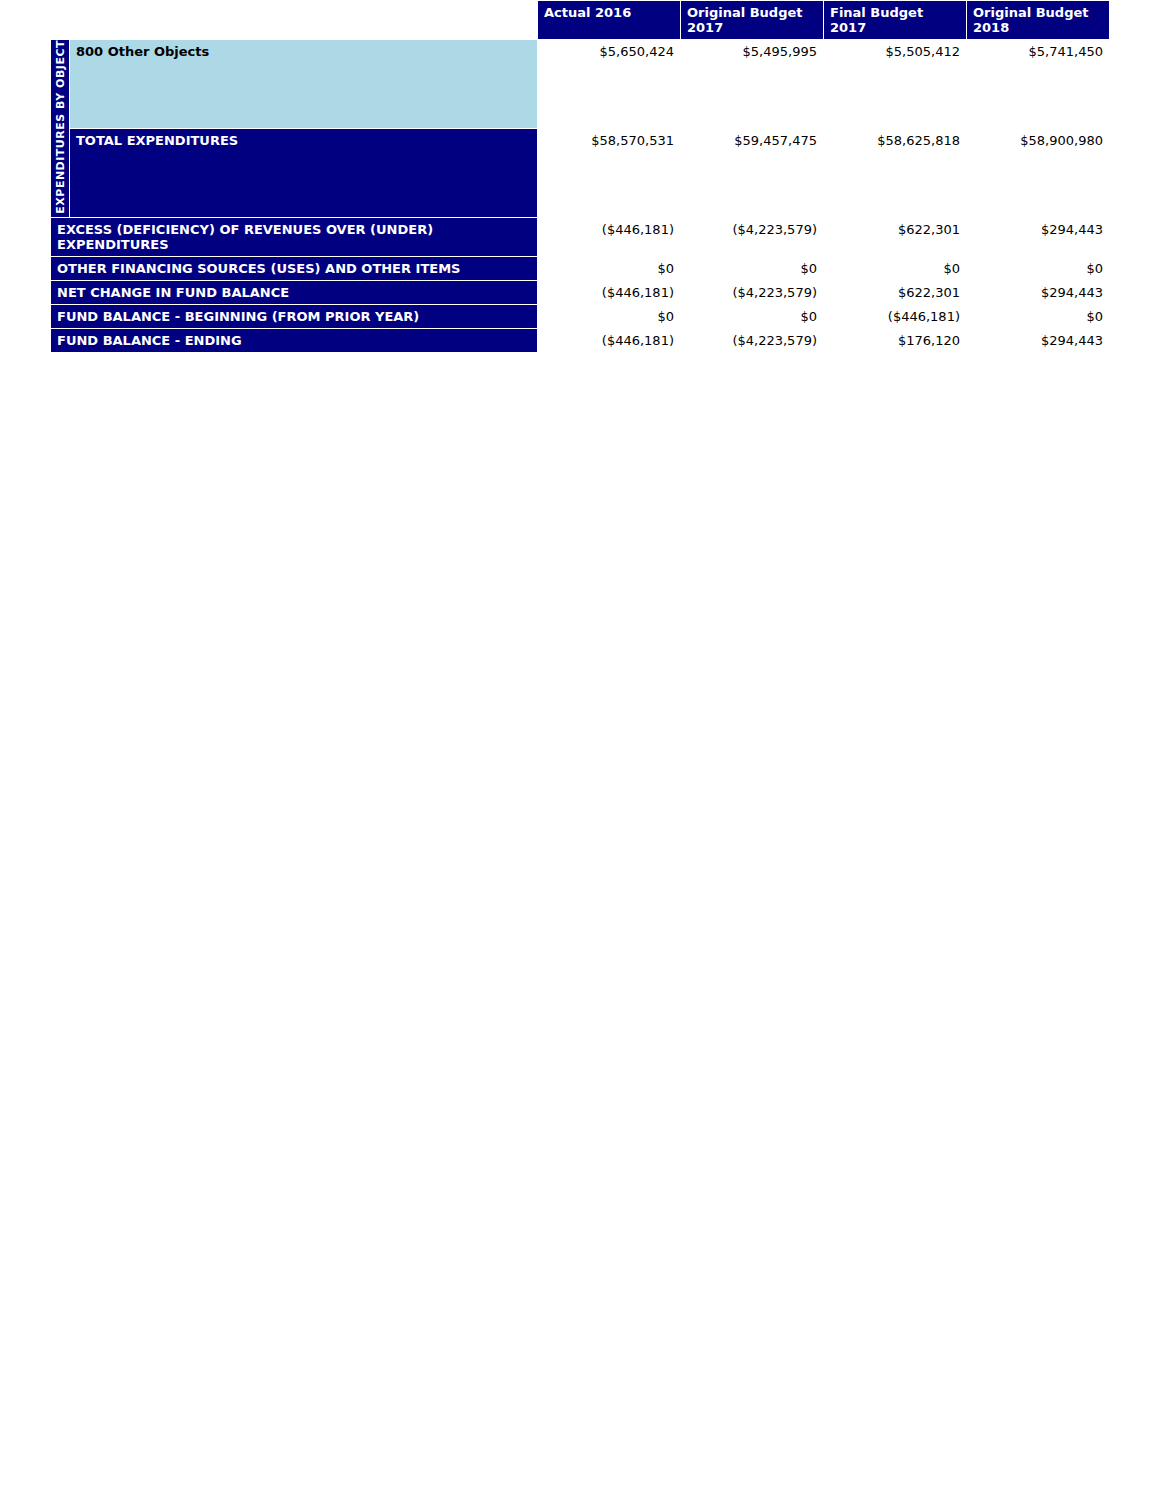| | Actual 2016 | Original Budget 2017 | Final Budget 2017 | Original Budget 2018 |
| --- | --- | --- | --- | --- |
| EXPENDITURES BY OBJECT | 800 Other Objects | $5,650,424 | $5,495,995 | $5,505,412 | $5,741,450 |
| TOTAL EXPENDITURES | $58,570,531 | $59,457,475 | $58,625,818 | $58,900,980 |
| EXCESS (DEFICIENCY) OF REVENUES OVER (UNDER) EXPENDITURES | ($446,181) | ($4,223,579) | $622,301 | $294,443 |
| OTHER FINANCING SOURCES (USES) AND OTHER ITEMS | $0 | $0 | $0 | $0 |
| NET CHANGE IN FUND BALANCE | ($446,181) | ($4,223,579) | $622,301 | $294,443 |
| FUND BALANCE - BEGINNING (FROM PRIOR YEAR) | $0 | $0 | ($446,181) | $0 |
| FUND BALANCE - ENDING | ($446,181) | ($4,223,579) | $176,120 | $294,443 |